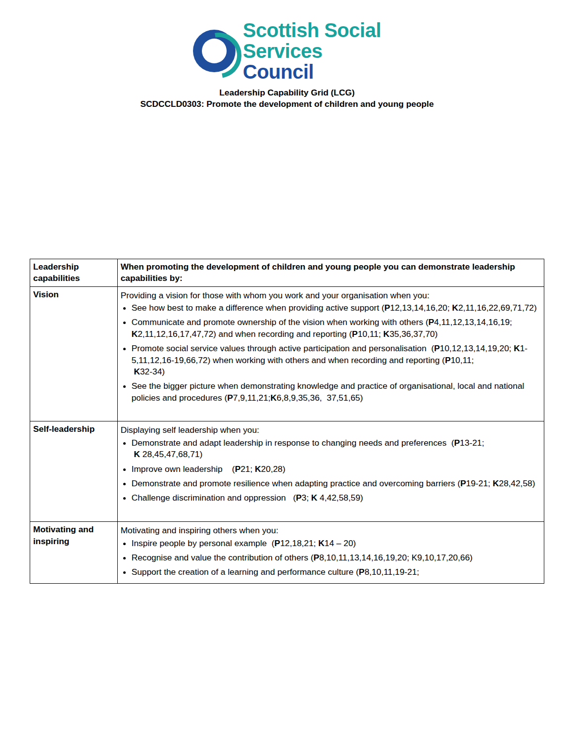Scottish Social Services Council
Leadership Capability Grid (LCG)
SCDCCLD0303: Promote the development of children and young people
| Leadership capabilities | When promoting the development of children and young people you can demonstrate leadership capabilities by: |
| --- | --- |
| Vision | Providing a vision for those with whom you work and your organisation when you: See how best to make a difference when providing active support ( P 12,13,14,16,20; K 2,11,16,22,69,71,72) Communicate and promote ownership of the vision when working with others ( P 4,11,12,13,14,16,19; K 2,11,12,16,17,47,72) and when recording and reporting ( P 10,11; K 35,36,37,70) Promote social service values through active participation and personalisation ( P 10,12,13,14,19,20; K 1-5,11,12,16-19,66,72) when working with others and when recording and reporting ( P 10,11; K 32-34) See the bigger picture when demonstrating knowledge and practice of organisational, local and national policies and procedures ( P 7,9,11,21; K 6,8,9,35,36, 37,51,65) |
| Self-leadership | Displaying self leadership when you: Demonstrate and adapt leadership in response to changing needs and preferences ( P 13-21; K 28,45,47,68,71) Improve own leadership ( P 21; K 20,28) Demonstrate and promote resilience when adapting practice and overcoming barriers ( P 19-21; K 28,42,58) Challenge discrimination and oppression ( P 3; K 4,42,58,59) |
| Motivating and inspiring | Motivating and inspiring others when you: Inspire people by personal example ( P 12,18,21; K 14 – 20) Recognise and value the contribution of others ( P 8,10,11,13,14,16,19,20; K9,10,17,20,66) Support the creation of a learning and performance culture ( P 8,10,11,19-21; |